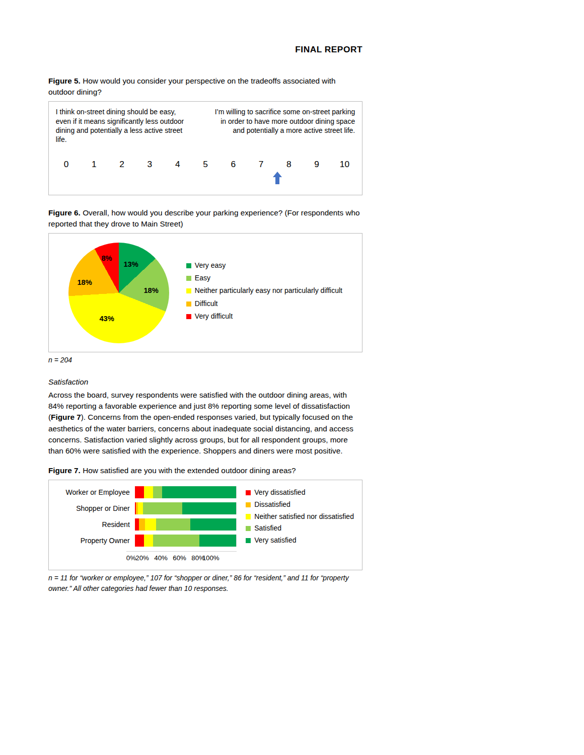FINAL REPORT
Figure 5. How would you consider your perspective on the tradeoffs associated with outdoor dining?
I think on-street dining should be easy, even if it means significantly less outdoor dining and potentially a less active street life.
I’m willing to sacrifice some on-street parking in order to have more outdoor dining space and potentially a more active street life.
012345678910
Figure 6. Overall, how would you describe your parking experience? (For respondents who reported that they drove to Main Street)
13% 18% 43% 18% 8%
Very easy
Easy
Neither particularly easy nor particularly difficult
Difficult
Very difficult
n = 204
Satisfaction
Across the board, survey respondents were satisfied with the outdoor dining areas, with 84% reporting a favorable experience and just 8% reporting some level of dissatisfaction (Figure 7). Concerns from the open-ended responses varied, but typically focused on the aesthetics of the water barriers, concerns about inadequate social distancing, and access concerns. Satisfaction varied slightly across groups, but for all respondent groups, more than 60% were satisfied with the experience. Shoppers and diners were most positive.
Figure 7. How satisfied are you with the extended outdoor dining areas?
Worker or Employee
Shopper or Diner
Resident
Property Owner
0% 20% 40% 60% 80% 100%
Very dissatisfied
Dissatisfied
Neither satisfied nor dissatisfied
Satisfied
Very satisfied
n = 11 for “worker or employee,” 107 for “shopper or diner,” 86 for “resident,” and 11 for “property owner.” All other categories had fewer than 10 responses.